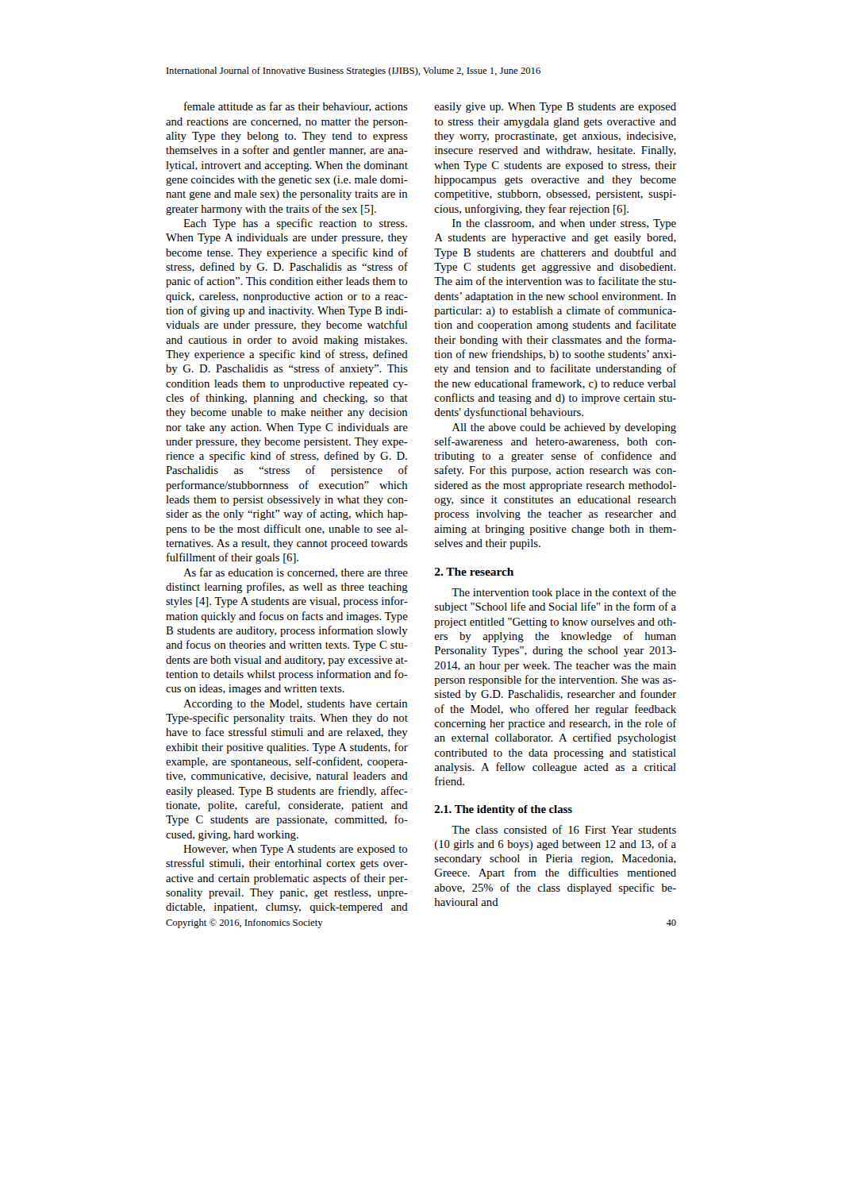International Journal of Innovative Business Strategies (IJIBS), Volume 2, Issue 1, June 2016
female attitude as far as their behaviour, actions and reactions are concerned, no matter the personality Type they belong to. They tend to express themselves in a softer and gentler manner, are analytical, introvert and accepting. When the dominant gene coincides with the genetic sex (i.e. male dominant gene and male sex) the personality traits are in greater harmony with the traits of the sex [5].
Each Type has a specific reaction to stress. When Type A individuals are under pressure, they become tense. They experience a specific kind of stress, defined by G. D. Paschalidis as “stress of panic of action”. This condition either leads them to quick, careless, nonproductive action or to a reaction of giving up and inactivity. When Type B individuals are under pressure, they become watchful and cautious in order to avoid making mistakes. They experience a specific kind of stress, defined by G. D. Paschalidis as “stress of anxiety”. This condition leads them to unproductive repeated cycles of thinking, planning and checking, so that they become unable to make neither any decision nor take any action. When Type C individuals are under pressure, they become persistent. They experience a specific kind of stress, defined by G. D. Paschalidis as “stress of persistence of performance/stubbornness of execution” which leads them to persist obsessively in what they consider as the only “right” way of acting, which happens to be the most difficult one, unable to see alternatives. As a result, they cannot proceed towards fulfillment of their goals [6].
As far as education is concerned, there are three distinct learning profiles, as well as three teaching styles [4]. Type A students are visual, process information quickly and focus on facts and images. Type B students are auditory, process information slowly and focus on theories and written texts. Type C students are both visual and auditory, pay excessive attention to details whilst process information and focus on ideas, images and written texts.
According to the Model, students have certain Type-specific personality traits. When they do not have to face stressful stimuli and are relaxed, they exhibit their positive qualities. Type A students, for example, are spontaneous, self-confident, cooperative, communicative, decisive, natural leaders and easily pleased. Type B students are friendly, affectionate, polite, careful, considerate, patient and Type C students are passionate, committed, focused, giving, hard working.
However, when Type A students are exposed to stressful stimuli, their entorhinal cortex gets overactive and certain problematic aspects of their personality prevail. They panic, get restless, unpredictable, inpatient, clumsy, quick-tempered and easily give up. When Type B students are exposed to stress their amygdala gland gets overactive and they worry, procrastinate, get anxious, indecisive, insecure reserved and withdraw, hesitate. Finally, when Type C students are exposed to stress, their hippocampus gets overactive and they become competitive, stubborn, obsessed, persistent, suspicious, unforgiving, they fear rejection [6].
In the classroom, and when under stress, Type A students are hyperactive and get easily bored, Type B students are chatterers and doubtful and Type C students get aggressive and disobedient. The aim of the intervention was to facilitate the students’ adaptation in the new school environment. In particular: a) to establish a climate of communication and cooperation among students and facilitate their bonding with their classmates and the formation of new friendships, b) to soothe students’ anxiety and tension and to facilitate understanding of the new educational framework, c) to reduce verbal conflicts and teasing and d) to improve certain students' dysfunctional behaviours.
All the above could be achieved by developing self-awareness and hetero-awareness, both contributing to a greater sense of confidence and safety. For this purpose, action research was considered as the most appropriate research methodology, since it constitutes an educational research process involving the teacher as researcher and aiming at bringing positive change both in themselves and their pupils.
2. The research
The intervention took place in the context of the subject "School life and Social life" in the form of a project entitled "Getting to know ourselves and others by applying the knowledge of human Personality Types", during the school year 2013-2014, an hour per week. The teacher was the main person responsible for the intervention. She was assisted by G.D. Paschalidis, researcher and founder of the Model, who offered her regular feedback concerning her practice and research, in the role of an external collaborator. A certified psychologist contributed to the data processing and statistical analysis. A fellow colleague acted as a critical friend.
2.1. The identity of the class
The class consisted of 16 First Year students (10 girls and 6 boys) aged between 12 and 13, of a secondary school in Pieria region, Macedonia, Greece. Apart from the difficulties mentioned above, 25% of the class displayed specific behavioural and
Copyright © 2016, Infonomics Society 40